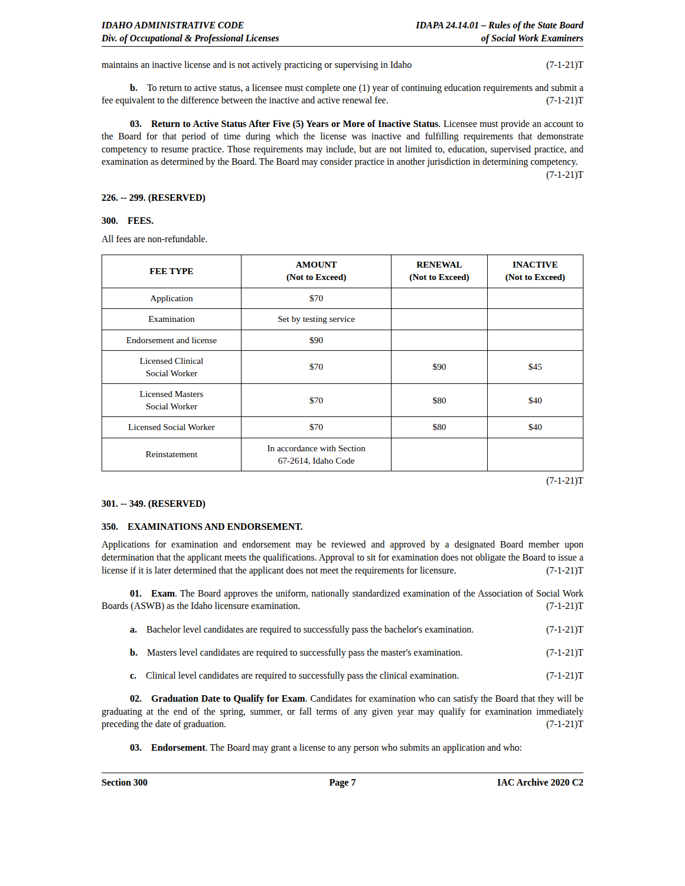IDAHO ADMINISTRATIVE CODE
IDAPA 24.14.01 – Rules of the State Board
Div. of Occupational & Professional Licenses
of Social Work Examiners
maintains an inactive license and is not actively practicing or supervising in Idaho (7-1-21)T
b. To return to active status, a licensee must complete one (1) year of continuing education requirements and submit a fee equivalent to the difference between the inactive and active renewal fee. (7-1-21)T
03. Return to Active Status After Five (5) Years or More of Inactive Status. Licensee must provide an account to the Board for that period of time during which the license was inactive and fulfilling requirements that demonstrate competency to resume practice. Those requirements may include, but are not limited to, education, supervised practice, and examination as determined by the Board. The Board may consider practice in another jurisdiction in determining competency. (7-1-21)T
226. -- 299. (RESERVED)
300. FEES.
All fees are non-refundable.
| FEE TYPE | AMOUNT (Not to Exceed) | RENEWAL (Not to Exceed) | INACTIVE (Not to Exceed) |
| --- | --- | --- | --- |
| Application | $70 | | |
| Examination | Set by testing service | | |
| Endorsement and license | $90 | | |
| Licensed Clinical Social Worker | $70 | $90 | $45 |
| Licensed Masters Social Worker | $70 | $80 | $40 |
| Licensed Social Worker | $70 | $80 | $40 |
| Reinstatement | In accordance with Section 67-2614, Idaho Code | | |
(7-1-21)T
301. -- 349. (RESERVED)
350. EXAMINATIONS AND ENDORSEMENT.
Applications for examination and endorsement may be reviewed and approved by a designated Board member upon determination that the applicant meets the qualifications. Approval to sit for examination does not obligate the Board to issue a license if it is later determined that the applicant does not meet the requirements for licensure. (7-1-21)T
01. Exam. The Board approves the uniform, nationally standardized examination of the Association of Social Work Boards (ASWB) as the Idaho licensure examination. (7-1-21)T
a. Bachelor level candidates are required to successfully pass the bachelor's examination. (7-1-21)T
b. Masters level candidates are required to successfully pass the master's examination. (7-1-21)T
c. Clinical level candidates are required to successfully pass the clinical examination. (7-1-21)T
02. Graduation Date to Qualify for Exam. Candidates for examination who can satisfy the Board that they will be graduating at the end of the spring, summer, or fall terms of any given year may qualify for examination immediately preceding the date of graduation. (7-1-21)T
03. Endorsement. The Board may grant a license to any person who submits an application and who:
Section 300
Page 7
IAC Archive 2020 C2